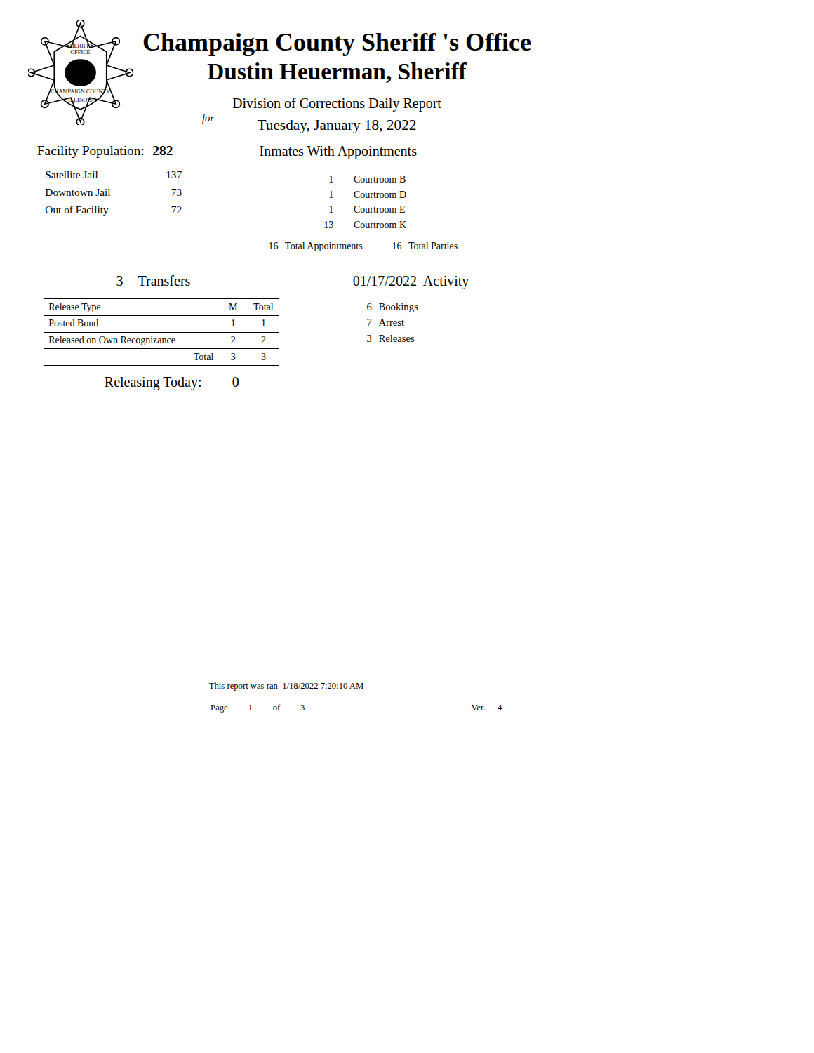Champaign County Sheriff 's Office
Dustin Heuerman, Sheriff
Division of Corrections Daily Report
for
Tuesday, January 18, 2022
Facility Population:282
| Satellite Jail | 137 |
| Downtown Jail | 73 |
| Out of Facility | 72 |
Inmates With Appointments
| 1 | Courtroom B |
| 1 | Courtroom D |
| 1 | Courtroom E |
| 13 | Courtroom K |
16 Total Appointments 16 Total Parties
3 Transfers
| Release Type | M | Total |
| --- | --- | --- |
| Posted Bond | 1 | 1 |
| Released on Own Recognizance | 2 | 2 |
| Total | 3 | 3 |
01/17/2022 Activity
6 Bookings
7 Arrest
3 Releases
Releasing Today:0
This report was ran 1/18/2022 7:20:10 AM
Page1of3 Ver.4